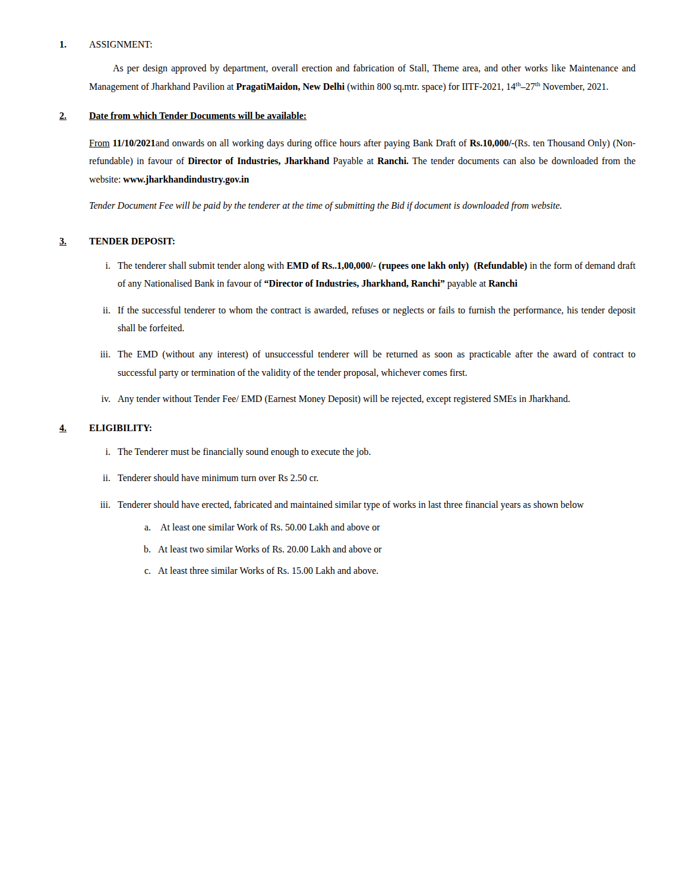ASSIGNMENT:
As per design approved by department, overall erection and fabrication of Stall, Theme area, and other works like Maintenance and Management of Jharkhand Pavilion at PragatiMaidon, New Delhi (within 800 sq.mtr. space) for IITF-2021, 14th–27th November, 2021.
Date from which Tender Documents will be available:
From 11/10/2021and onwards on all working days during office hours after paying Bank Draft of Rs.10,000/-(Rs. ten Thousand Only) (Non-refundable) in favour of Director of Industries, Jharkhand Payable at Ranchi. The tender documents can also be downloaded from the website: www.jharkhandindustry.gov.in
Tender Document Fee will be paid by the tenderer at the time of submitting the Bid if document is downloaded from website.
TENDER DEPOSIT:
The tenderer shall submit tender along with EMD of Rs..1,00,000/- (rupees one lakh only) (Refundable) in the form of demand draft of any Nationalised Bank in favour of “Director of Industries, Jharkhand, Ranchi” payable at Ranchi
If the successful tenderer to whom the contract is awarded, refuses or neglects or fails to furnish the performance, his tender deposit shall be forfeited.
The EMD (without any interest) of unsuccessful tenderer will be returned as soon as practicable after the award of contract to successful party or termination of the validity of the tender proposal, whichever comes first.
Any tender without Tender Fee/ EMD (Earnest Money Deposit) will be rejected, except registered SMEs in Jharkhand.
ELIGIBILITY:
The Tenderer must be financially sound enough to execute the job.
Tenderer should have minimum turn over Rs 2.50 cr.
Tenderer should have erected, fabricated and maintained similar type of works in last three financial years as shown below
At least one similar Work of Rs. 50.00 Lakh and above or
At least two similar Works of Rs. 20.00 Lakh and above or
At least three similar Works of Rs. 15.00 Lakh and above.